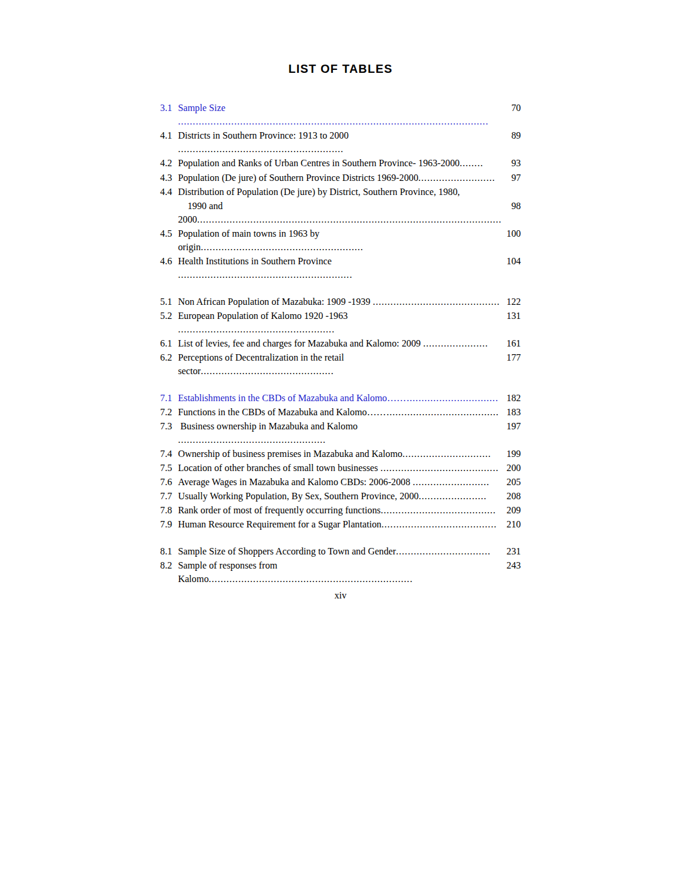LIST OF TABLES
| 3.1 | Sample Size ......................................................................................................... | 70 |
| 4.1 | Districts in Southern Province: 1913 to 2000 ........................................................ | 89 |
| 4.2 | Population and Ranks of Urban Centres in Southern Province- 1963-2000 ........ | 93 |
| 4.3 | Population (De jure) of Southern Province Districts 1969-2000 .......................... | 97 |
| 4.4 | Distribution of Population (De jure) by District, Southern Province, 1980, | |
| | 1990 and 2000 ....................................................................................................... | 98 |
| 4.5 | Population of main towns in 1963 by origin ....................................................... | 100 |
| 4.6 | Health Institutions in Southern Province ........................................................... | 104 |
| 5.1 | Non African Population of Mazabuka: 1909 -1939 ........................................... | 122 |
| 5.2 | European Population of Kalomo 1920 -1963 ..................................................... | 131 |
| 6.1 | List of levies, fee and charges for Mazabuka and Kalomo: 2009 ...................... | 161 |
| 6.2 | Perceptions of Decentralization in the retail sector ............................................. | 177 |
| 7.1 | Establishments in the CBDs of Mazabuka and Kalomo… …............................... | 182 |
| 7.2 | Functions in the CBDs of Mazabuka and Kalomo… …...................................... | 183 |
| 7.3 | Business ownership in Mazabuka and Kalomo .................................................. | 197 |
| 7.4 | Ownership of business premises in Mazabuka and Kalomo .............................. | 199 |
| 7.5 | Location of other branches of small town businesses ........................................ | 200 |
| 7.6 | Average Wages in Mazabuka and Kalomo CBDs: 2006-2008 .......................... | 205 |
| 7.7 | Usually Working Population, By Sex, Southern Province, 2000 ....................... | 208 |
| 7.8 | Rank order of most of frequently occurring functions ....................................... | 209 |
| 7.9 | Human Resource Requirement for a Sugar Plantation ....................................... | 210 |
| 8.1 | Sample Size of Shoppers According to Town and Gender ................................ | 231 |
| 8.2 | Sample of responses from Kalomo ..................................................................... | 243 |
xiv